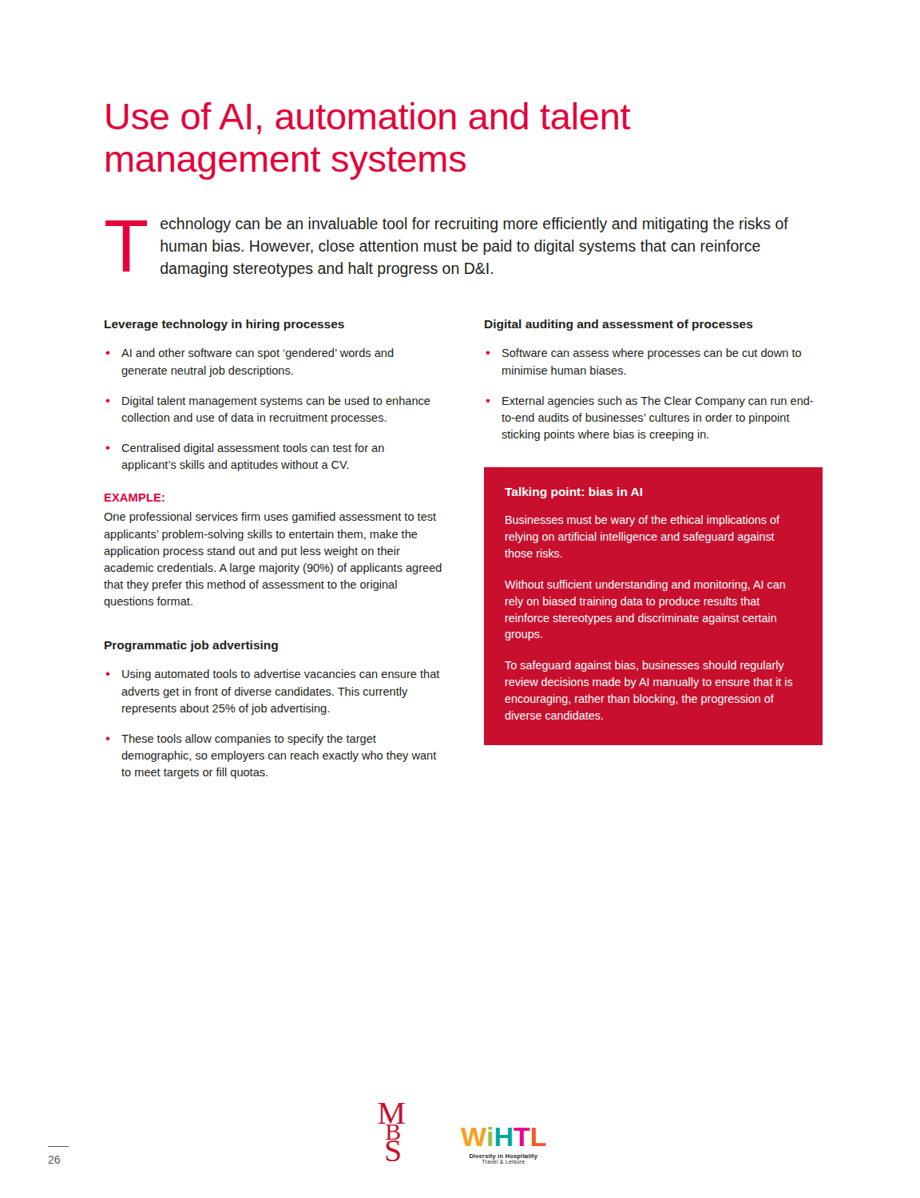Use of AI, automation and talent
management systems
Technology can be an invaluable tool for recruiting more efficiently and mitigating the risks of human bias. However, close attention must be paid to digital systems that can reinforce damaging stereotypes and halt progress on D&I.
Leverage technology in hiring processes
AI and other software can spot ‘gendered’ words and generate neutral job descriptions.
Digital talent management systems can be used to enhance collection and use of data in recruitment processes.
Centralised digital assessment tools can test for an applicant’s skills and aptitudes without a CV.
EXAMPLE:
One professional services firm uses gamified assessment to test applicants’ problem-solving skills to entertain them, make the application process stand out and put less weight on their academic credentials. A large majority (90%) of applicants agreed that they prefer this method of assessment to the original questions format.
Programmatic job advertising
Using automated tools to advertise vacancies can ensure that adverts get in front of diverse candidates. This currently represents about 25% of job advertising.
These tools allow companies to specify the target demographic, so employers can reach exactly who they want to meet targets or fill quotas.
Digital auditing and assessment of processes
Software can assess where processes can be cut down to minimise human biases.
External agencies such as The Clear Company can run end-to-end audits of businesses’ cultures in order to pinpoint sticking points where bias is creeping in.
Talking point: bias in AI
Businesses must be wary of the ethical implications of relying on artificial intelligence and safeguard against those risks.
Without sufficient understanding and monitoring, AI can rely on biased training data to produce results that reinforce stereotypes and discriminate against certain groups.
To safeguard against bias, businesses should regularly review decisions made by AI manually to ensure that it is encouraging, rather than blocking, the progression of diverse candidates.
26
M B S
WiHTL
Diversity in HospitalityTravel & Leisure